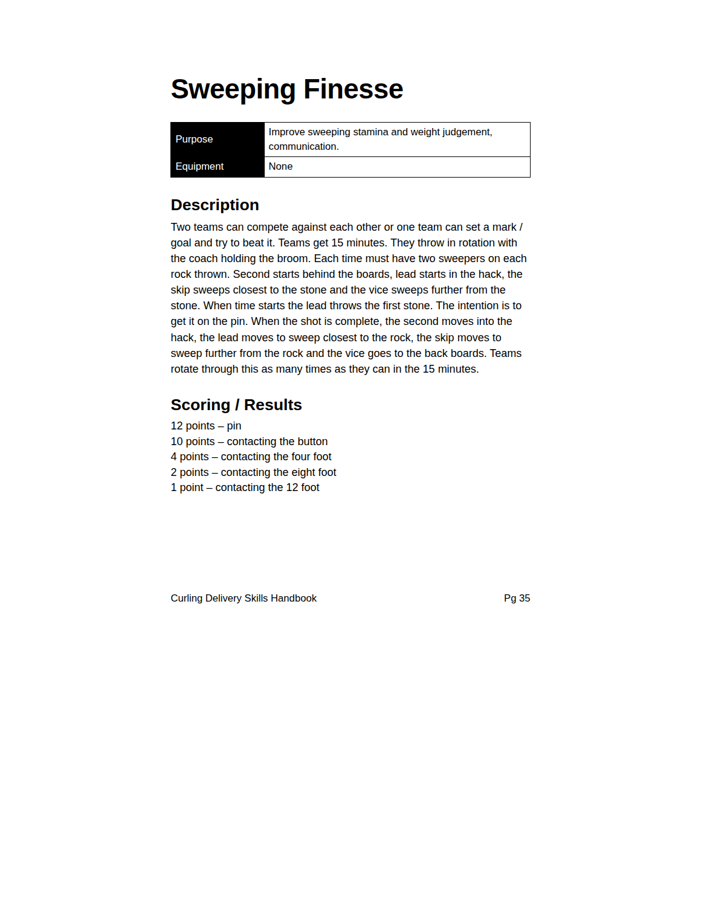Sweeping Finesse
| Purpose | Improve sweeping stamina and weight judgement, communication. |
| Equipment | None |
Description
Two teams can compete against each other or one team can set a mark / goal and try to beat it. Teams get 15 minutes. They throw in rotation with the coach holding the broom. Each time must have two sweepers on each rock thrown. Second starts behind the boards, lead starts in the hack, the skip sweeps closest to the stone and the vice sweeps further from the stone. When time starts the lead throws the first stone. The intention is to get it on the pin. When the shot is complete, the second moves into the hack, the lead moves to sweep closest to the rock, the skip moves to sweep further from the rock and the vice goes to the back boards. Teams rotate through this as many times as they can in the 15 minutes.
Scoring / Results
12 points – pin
10 points – contacting the button
4 points – contacting the four foot
2 points – contacting the eight foot
1 point – contacting the 12 foot
Curling Delivery Skills Handbook Pg 35